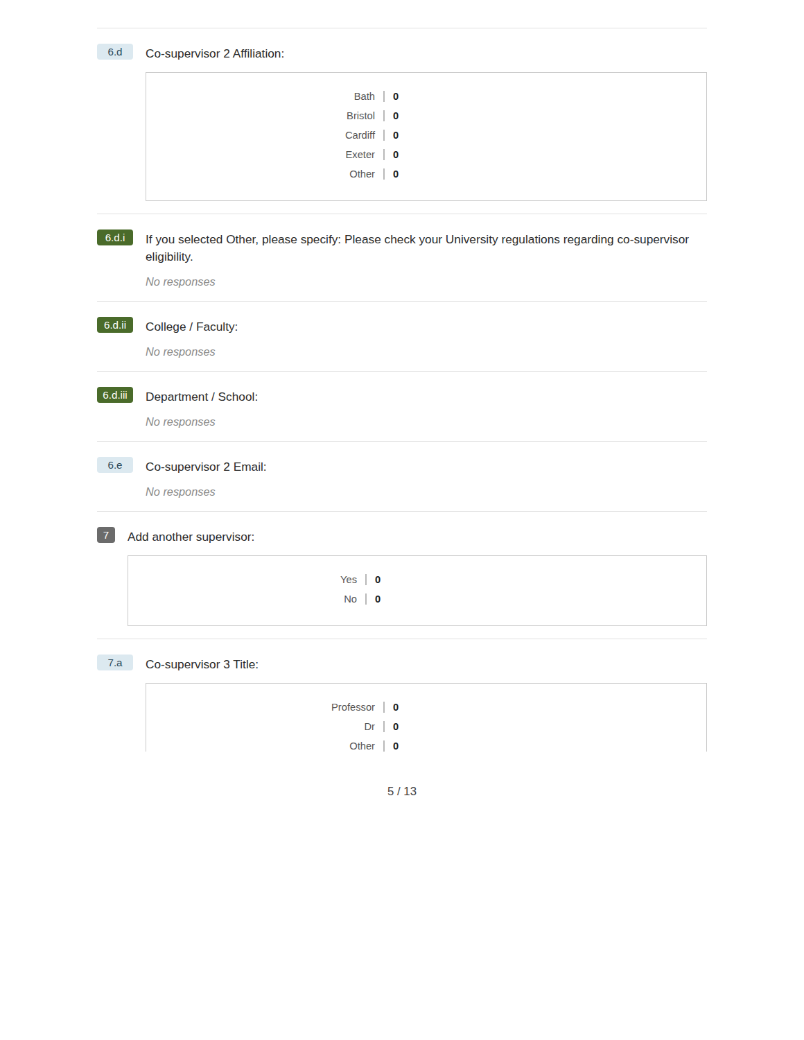6.d
Co-supervisor 2 Affiliation:
Bath 0
Bristol 0
Cardiff 0
Exeter 0
Other 0
6.d.i
If you selected Other, please specify: Please check your University regulations regarding co-supervisor eligibility.
No responses
6.d.ii
College / Faculty:
No responses
6.d.iii
Department / School:
No responses
6.e
Co-supervisor 2 Email:
No responses
7
Add another supervisor:
Yes 0
No 0
7.a
Co-supervisor 3 Title:
Professor 0
Dr 0
Other 0
5 / 13